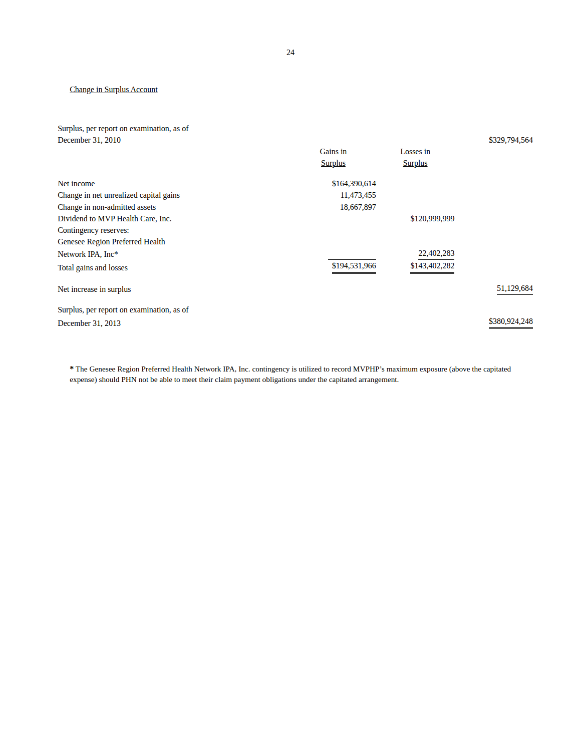24
Change in Surplus Account
| Surplus, per report on examination, as of | | | |
| December 31, 2010 | | | $329,794,564 |
| | Gains in | Losses in | |
| | Surplus | Surplus | |
| Net income | $164,390,614 | | |
| Change in net unrealized capital gains | 11,473,455 | | |
| Change in non-admitted assets | 18,667,897 | | |
| Dividend to MVP Health Care, Inc. | | $120,999,999 | |
| Contingency reserves: | | | |
| Genesee Region Preferred Health | | | |
| Network IPA, Inc* | | 22,402,283 | |
| Total gains and losses | $194,531,966 | $143,402,282 | |
| Net increase in surplus | | | 51,129,684 |
| Surplus, per report on examination, as of | | | |
| December 31, 2013 | | | $380,924,248 |
* The Genesee Region Preferred Health Network IPA, Inc. contingency is utilized to record MVPHP’s maximum exposure (above the capitated expense) should PHN not be able to meet their claim payment obligations under the capitated arrangement.